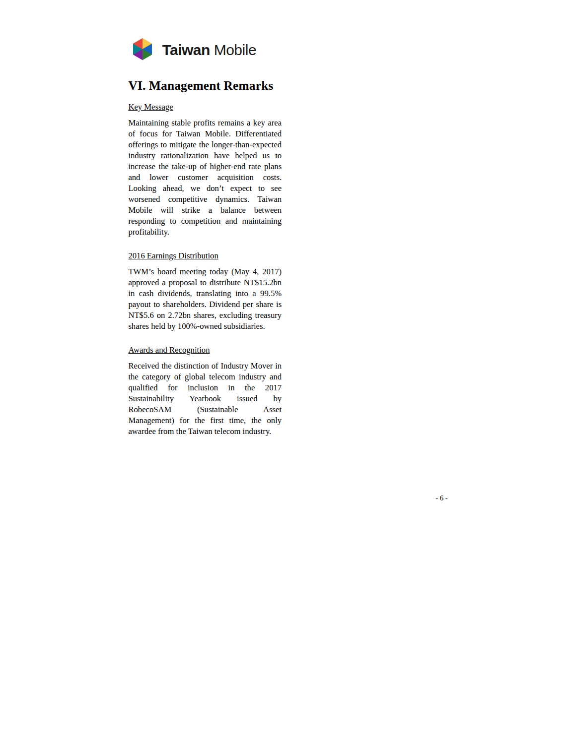Taiwan Mobile
VI. Management Remarks
Key Message
Maintaining stable profits remains a key area of focus for Taiwan Mobile. Differentiated offerings to mitigate the longer-than-expected industry rationalization have helped us to increase the take-up of higher-end rate plans and lower customer acquisition costs. Looking ahead, we don’t expect to see worsened competitive dynamics. Taiwan Mobile will strike a balance between responding to competition and maintaining profitability.
2016 Earnings Distribution
TWM’s board meeting today (May 4, 2017) approved a proposal to distribute NT$15.2bn in cash dividends, translating into a 99.5% payout to shareholders. Dividend per share is NT$5.6 on 2.72bn shares, excluding treasury shares held by 100%-owned subsidiaries.
Awards and Recognition
Received the distinction of Industry Mover in the category of global telecom industry and qualified for inclusion in the 2017 Sustainability Yearbook issued by RobecoSAM (Sustainable Asset Management) for the first time, the only awardee from the Taiwan telecom industry.
- 6 -